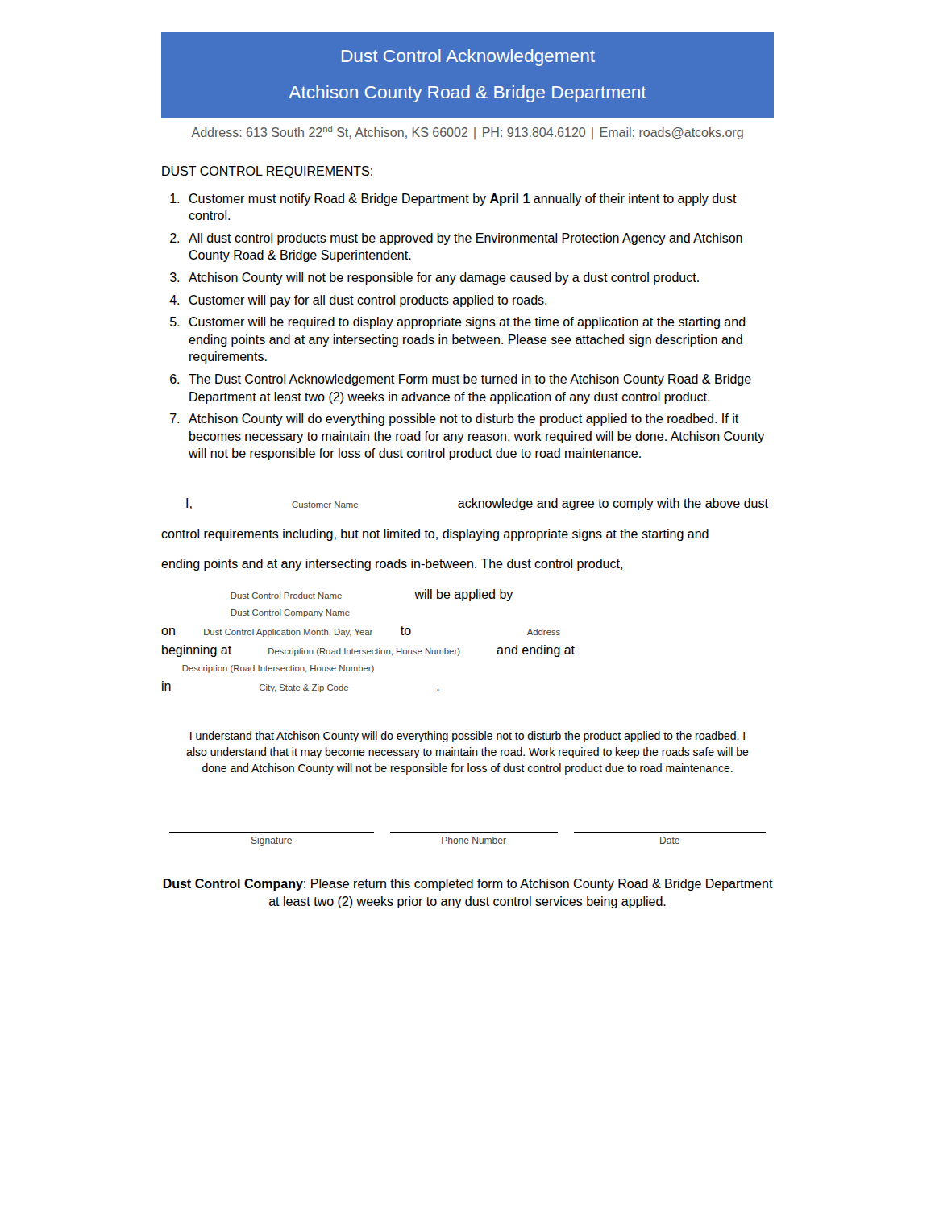Dust Control Acknowledgement
Atchison County Road & Bridge Department
Address: 613 South 22nd St, Atchison, KS 66002 ∣ PH: 913.804.6120 ∣ Email: roads@atcoks.org
DUST CONTROL REQUIREMENTS:
Customer must notify Road & Bridge Department by April 1 annually of their intent to apply dust control.
All dust control products must be approved by the Environmental Protection Agency and Atchison County Road & Bridge Superintendent.
Atchison County will not be responsible for any damage caused by a dust control product.
Customer will pay for all dust control products applied to roads.
Customer will be required to display appropriate signs at the time of application at the starting and ending points and at any intersecting roads in between. Please see attached sign description and requirements.
The Dust Control Acknowledgement Form must be turned in to the Atchison County Road & Bridge Department at least two (2) weeks in advance of the application of any dust control product.
Atchison County will do everything possible not to disturb the product applied to the roadbed. If it becomes necessary to maintain the road for any reason, work required will be done. Atchison County will not be responsible for loss of dust control product due to road maintenance.
I, Customer Name acknowledge and agree to comply with the above dust
control requirements including, but not limited to, displaying appropriate signs at the starting and
ending points and at any intersecting roads in-between. The dust control product,
Dust Control Product Name will be applied by Dust Control Company Name
on Dust Control Application Month, Day, Year to Address
beginning at Description (Road Intersection, House Number) and ending at Description (Road Intersection, House Number)
in City, State & Zip Code .
I understand that Atchison County will do everything possible not to disturb the product applied to the roadbed. I also understand that it may become necessary to maintain the road. Work required to keep the roads safe will be done and Atchison County will not be responsible for loss of dust control product due to road maintenance.
| Signature | Phone Number | Date |
Dust Control Company: Please return this completed form to Atchison County Road & Bridge Department at least two (2) weeks prior to any dust control services being applied.